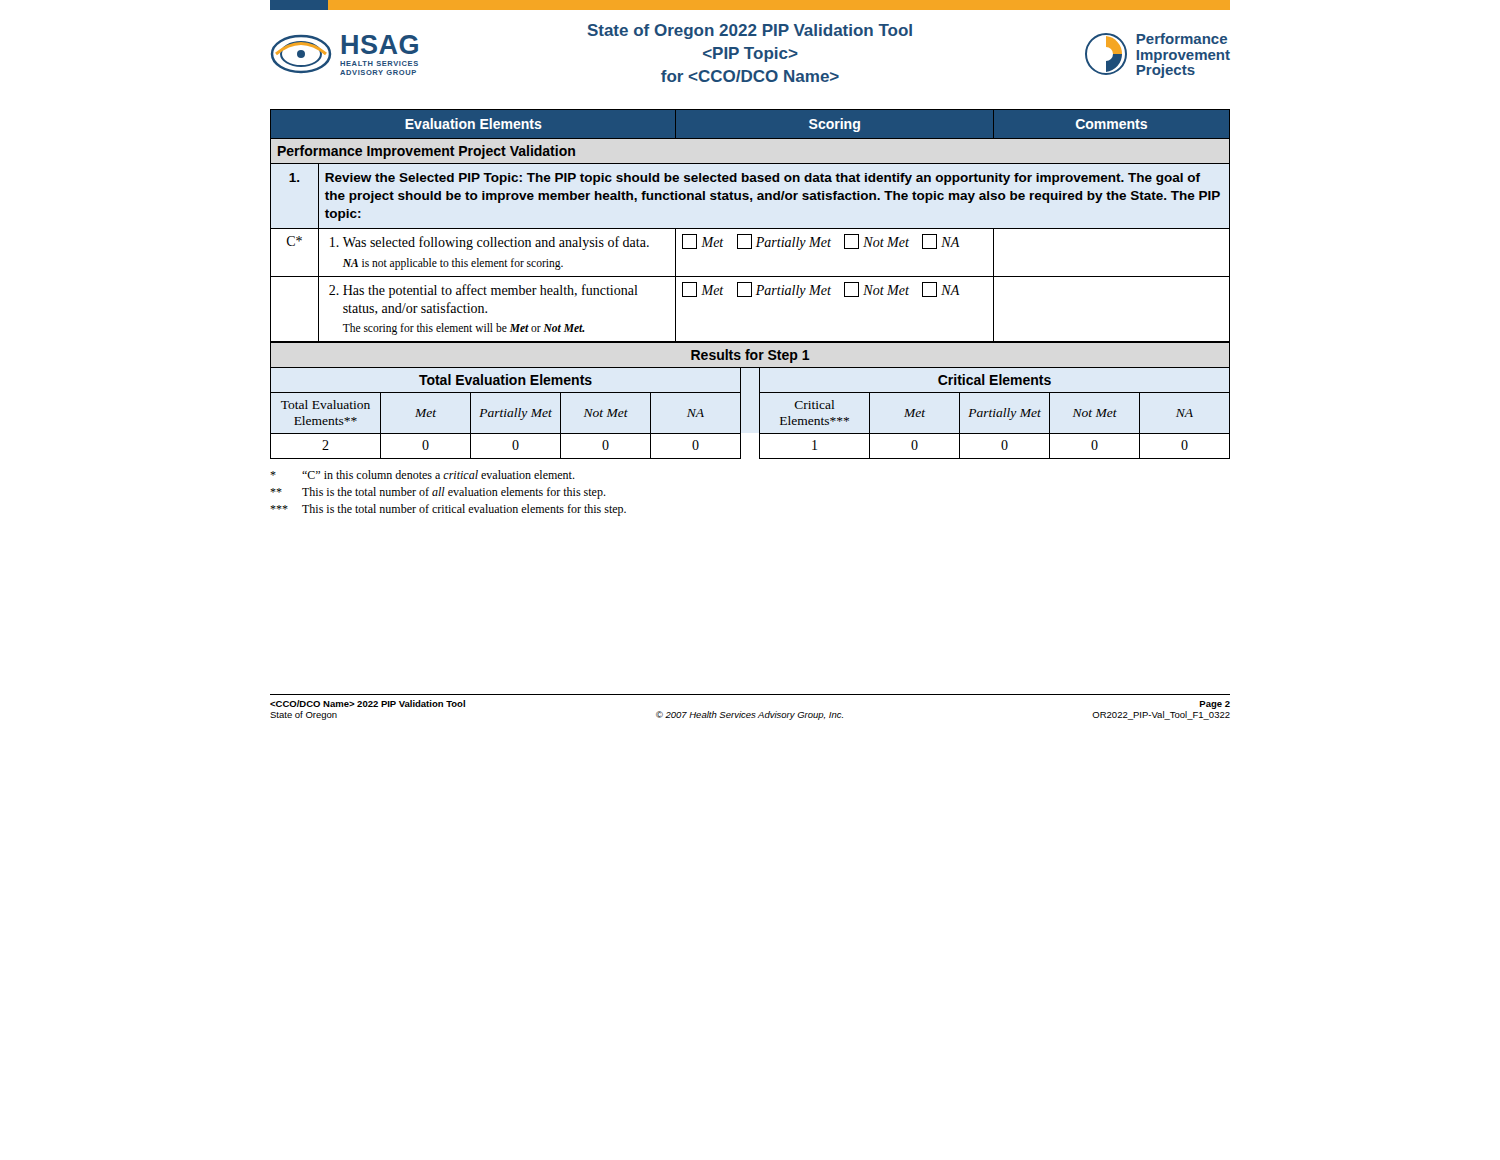HSAG
HEALTH SERVICES
ADVISORY GROUP
State of Oregon 2022 PIP Validation Tool
<PIP Topic>
for <CCO/DCO Name>
Performance
Improvement
Projects
| Evaluation Elements | Scoring | Comments |
| --- | --- | --- |
| Performance Improvement Project Validation |
| 1. | Review the Selected PIP Topic: The PIP topic should be selected based on data that identify an opportunity for improvement. The goal of the project should be to improve member health, functional status, and/or satisfaction. The topic may also be required by the State. The PIP topic: |
| C* | Was selected following collection and analysis of data. NA is not applicable to this element for scoring. | Met Partially Met Not Met NA | |
| | Has the potential to affect member health, functional status, and/or satisfaction. The scoring for this element will be Met or Not Met. | Met Partially Met Not Met NA | |
| Results for Step 1 |
| Total Evaluation Elements | | Critical Elements |
| Total Evaluation Elements** | Met | Partially Met | Not Met | NA | | Critical Elements*** | Met | Partially Met | Not Met | NA |
| 2 | 0 | 0 | 0 | 0 | | 1 | 0 | 0 | 0 | 0 |
*“C” in this column denotes a critical evaluation element.
**This is the total number of all evaluation elements for this step.
***This is the total number of critical evaluation elements for this step.
<CCO/DCO Name> 2022 PIP Validation Tool
Page 2
State of Oregon
© 2007 Health Services Advisory Group, Inc.
OR2022_PIP-Val_Tool_F1_0322